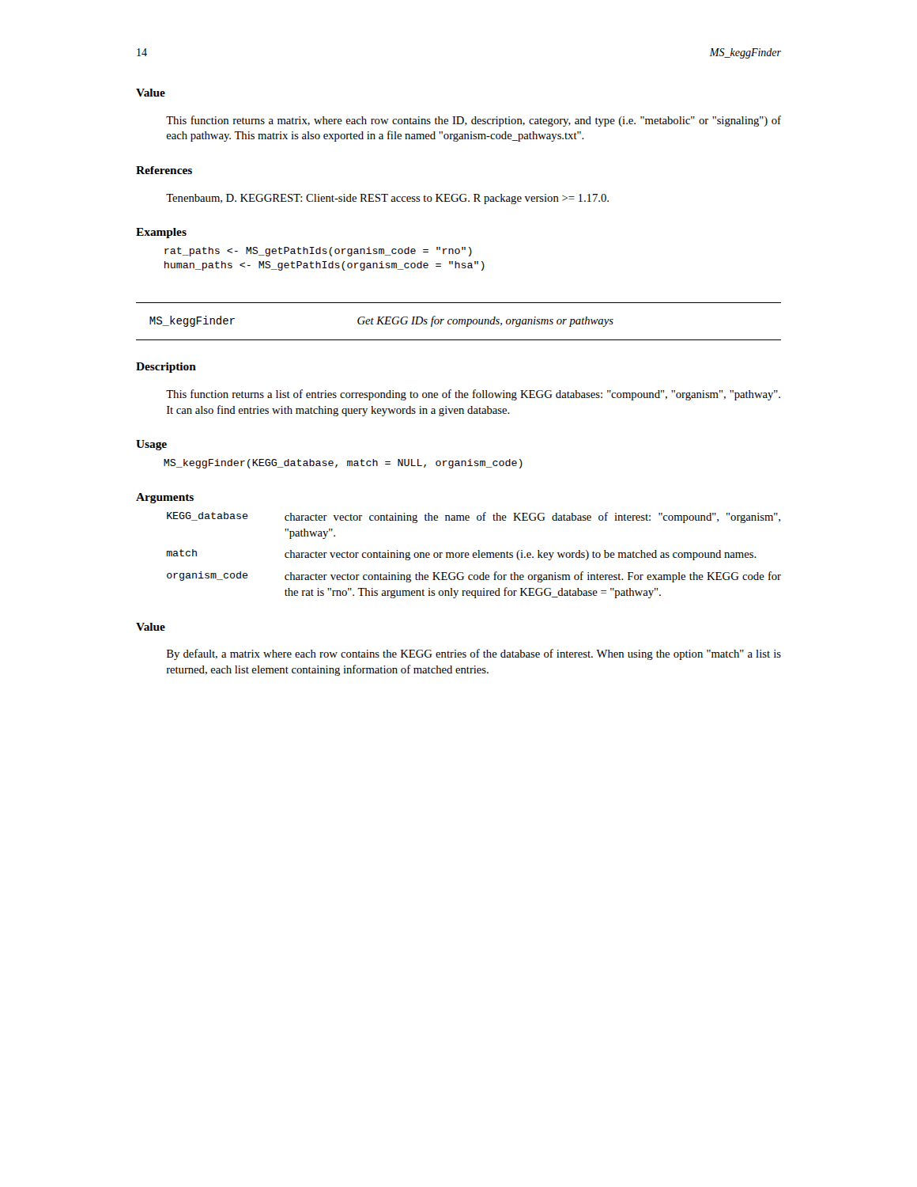14 MS_keggFinder
Value
This function returns a matrix, where each row contains the ID, description, category, and type (i.e. "metabolic" or "signaling") of each pathway. This matrix is also exported in a file named "organism-code_pathways.txt".
References
Tenenbaum, D. KEGGREST: Client-side REST access to KEGG. R package version >= 1.17.0.
Examples
rat_paths <- MS_getPathIds(organism_code = "rno")
human_paths <- MS_getPathIds(organism_code = "hsa")
MS_keggFinder Get KEGG IDs for compounds, organisms or pathways
Description
This function returns a list of entries corresponding to one of the following KEGG databases: "compound", "organism", "pathway". It can also find entries with matching query keywords in a given database.
Usage
MS_keggFinder(KEGG_database, match = NULL, organism_code)
Arguments
KEGG_database
character vector containing the name of the KEGG database of interest: "compound", "organism", "pathway".
match
character vector containing one or more elements (i.e. key words) to be matched as compound names.
organism_code
character vector containing the KEGG code for the organism of interest. For example the KEGG code for the rat is "rno". This argument is only required for KEGG_database = "pathway".
Value
By default, a matrix where each row contains the KEGG entries of the database of interest. When using the option "match" a list is returned, each list element containing information of matched entries.